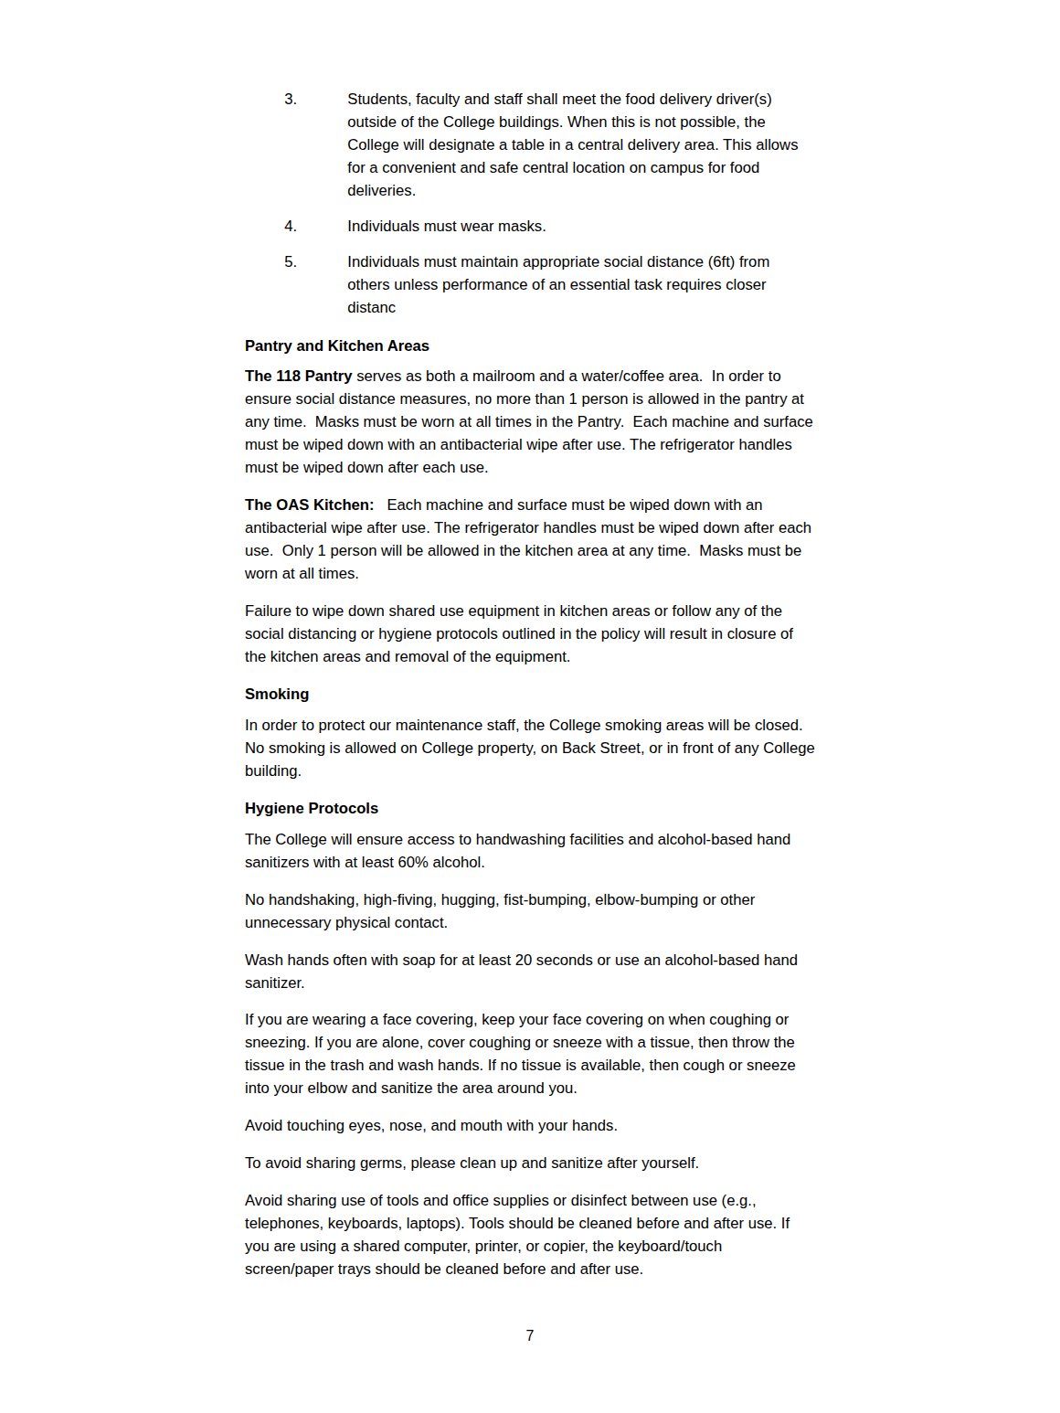3. Students, faculty and staff shall meet the food delivery driver(s) outside of the College buildings. When this is not possible, the College will designate a table in a central delivery area. This allows for a convenient and safe central location on campus for food deliveries.
4. Individuals must wear masks.
5. Individuals must maintain appropriate social distance (6ft) from others unless performance of an essential task requires closer distanc
Pantry and Kitchen Areas
The 118 Pantry serves as both a mailroom and a water/coffee area. In order to ensure social distance measures, no more than 1 person is allowed in the pantry at any time. Masks must be worn at all times in the Pantry. Each machine and surface must be wiped down with an antibacterial wipe after use. The refrigerator handles must be wiped down after each use.
The OAS Kitchen: Each machine and surface must be wiped down with an antibacterial wipe after use. The refrigerator handles must be wiped down after each use. Only 1 person will be allowed in the kitchen area at any time. Masks must be worn at all times.
Failure to wipe down shared use equipment in kitchen areas or follow any of the social distancing or hygiene protocols outlined in the policy will result in closure of the kitchen areas and removal of the equipment.
Smoking
In order to protect our maintenance staff, the College smoking areas will be closed. No smoking is allowed on College property, on Back Street, or in front of any College building.
Hygiene Protocols
The College will ensure access to handwashing facilities and alcohol-based hand sanitizers with at least 60% alcohol.
No handshaking, high-fiving, hugging, fist-bumping, elbow-bumping or other unnecessary physical contact.
Wash hands often with soap for at least 20 seconds or use an alcohol-based hand sanitizer.
If you are wearing a face covering, keep your face covering on when coughing or sneezing. If you are alone, cover coughing or sneeze with a tissue, then throw the tissue in the trash and wash hands. If no tissue is available, then cough or sneeze into your elbow and sanitize the area around you.
Avoid touching eyes, nose, and mouth with your hands.
To avoid sharing germs, please clean up and sanitize after yourself.
Avoid sharing use of tools and office supplies or disinfect between use (e.g., telephones, keyboards, laptops). Tools should be cleaned before and after use. If you are using a shared computer, printer, or copier, the keyboard/touch screen/paper trays should be cleaned before and after use.
7